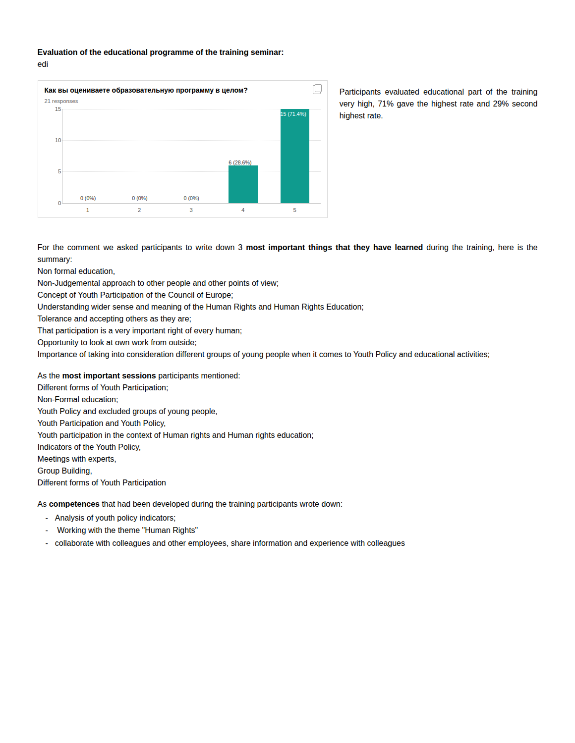Evaluation of the educational programme of the training seminar:
edi
Как вы оцениваете образовательную программу в целом?
21 responses
15
10
5
0
0 (0%)
0 (0%)
0 (0%)
6 (28.6%)
15 (71.4%)
12345
Participants evaluated educational part of the training very high, 71% gave the highest rate and 29% second highest rate.
For the comment we asked participants to write down 3 most important things that they have learned during the training, here is the summary:
Non formal education,
Non-Judgemental approach to other people and other points of view;
Concept of Youth Participation of the Council of Europe;
Understanding wider sense and meaning of the Human Rights and Human Rights Education;
Tolerance and accepting others as they are;
That participation is a very important right of every human;
Opportunity to look at own work from outside;
Importance of taking into consideration different groups of young people when it comes to Youth Policy and educational activities;
As the most important sessions participants mentioned:
Different forms of Youth Participation;
Non-Formal education;
Youth Policy and excluded groups of young people,
Youth Participation and Youth Policy,
Youth participation in the context of Human rights and Human rights education;
Indicators of the Youth Policy,
Meetings with experts,
Group Building,
Different forms of Youth Participation
As competences that had been developed during the training participants wrote down:
Analysis of youth policy indicators;
Working with the theme "Human Rights"
collaborate with colleagues and other employees, share information and experience with colleagues